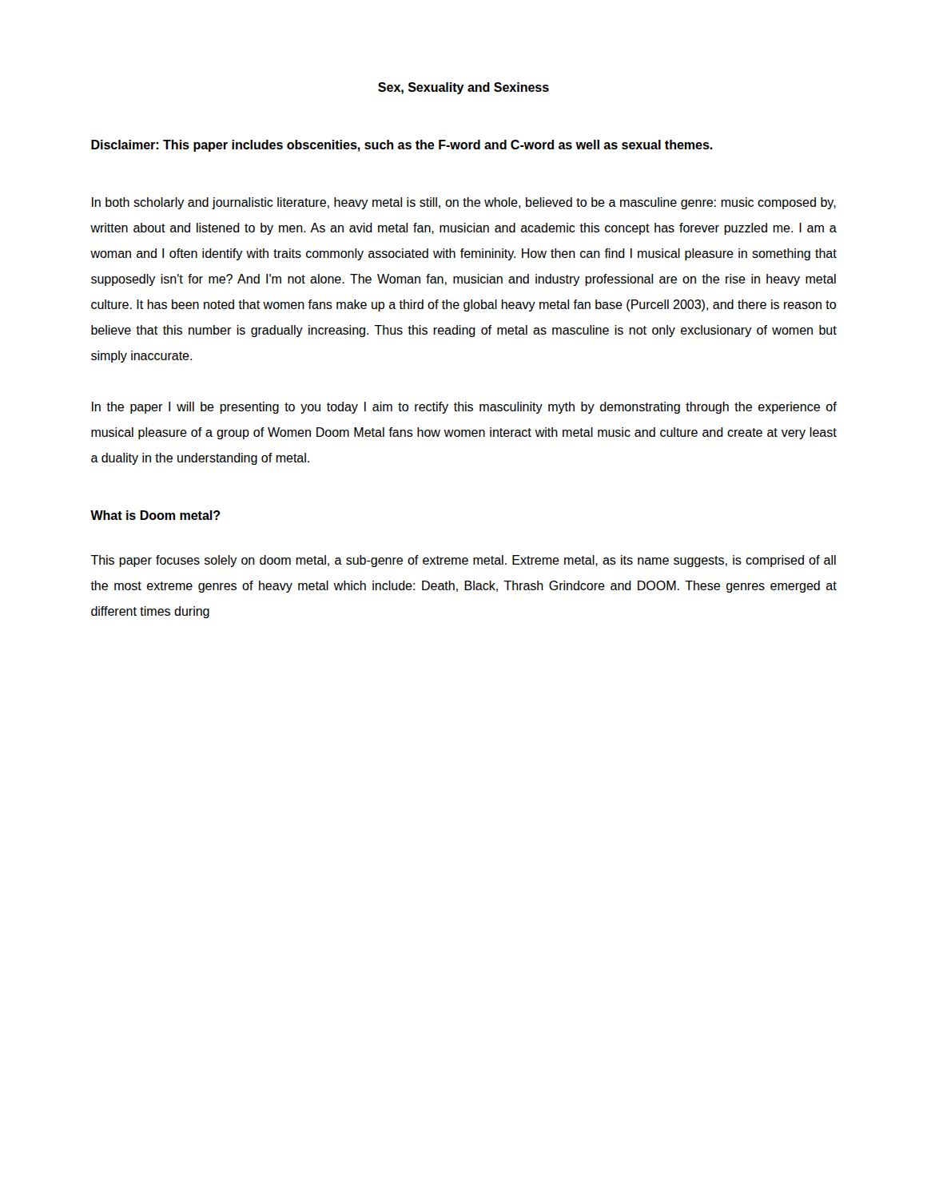Sex, Sexuality and Sexiness
Disclaimer: This paper includes obscenities, such as the F-word and C-word as well as sexual themes.
In both scholarly and journalistic literature, heavy metal is still, on the whole, believed to be a masculine genre: music composed by, written about and listened to by men. As an avid metal fan, musician and academic this concept has forever puzzled me. I am a woman and I often identify with traits commonly associated with femininity. How then can find I musical pleasure in something that supposedly isn't for me? And I'm not alone. The Woman fan, musician and industry professional are on the rise in heavy metal culture. It has been noted that women fans make up a third of the global heavy metal fan base (Purcell 2003), and there is reason to believe that this number is gradually increasing. Thus this reading of metal as masculine is not only exclusionary of women but simply inaccurate.
In the paper I will be presenting to you today I aim to rectify this masculinity myth by demonstrating through the experience of musical pleasure of a group of Women Doom Metal fans how women interact with metal music and culture and create at very least a duality in the understanding of metal.
What is Doom metal?
This paper focuses solely on doom metal, a sub-genre of extreme metal. Extreme metal, as its name suggests, is comprised of all the most extreme genres of heavy metal which include: Death, Black, Thrash Grindcore and DOOM. These genres emerged at different times during